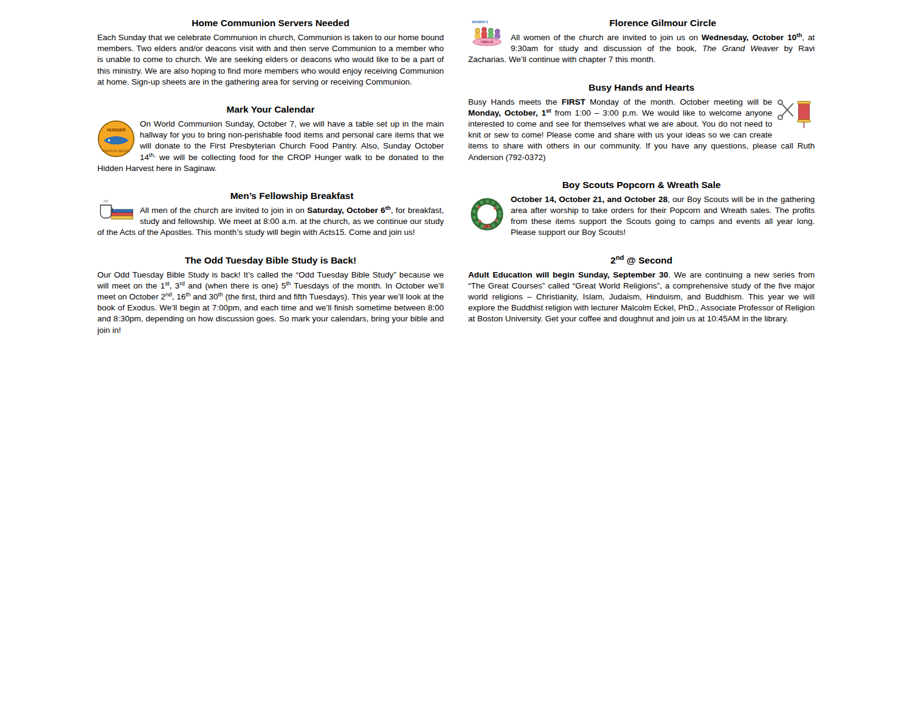Home Communion Servers Needed
Each Sunday that we celebrate Communion in church, Communion is taken to our home bound members. Two elders and/or deacons visit with and then serve Communion to a member who is unable to come to church. We are seeking elders or deacons who would like to be a part of this ministry. We are also hoping to find more members who would enjoy receiving Communion at home. Sign-up sheets are in the gathering area for serving or receiving Communion.
Mark Your Calendar
HUNGER KNOWS NO SEASON
On World Communion Sunday, October 7, we will have a table set up in the main hallway for you to bring non-perishable food items and personal care items that we will donate to the First Presbyterian Church Food Pantry. Also, Sunday October 14th, we will be collecting food for the CROP Hunger walk to be donated to the Hidden Harvest here in Saginaw.
Men’s Fellowship Breakfast
All men of the church are invited to join in on Saturday, October 6th, for breakfast, study and fellowship. We meet at 8:00 a.m. at the church, as we continue our study of the Acts of the Apostles. This month’s study will begin with Acts15. Come and join us!
The Odd Tuesday Bible Study is Back!
Our Odd Tuesday Bible Study is back! It’s called the “Odd Tuesday Bible Study” because we will meet on the 1st, 3rd and (when there is one) 5th Tuesdays of the month. In October we’ll meet on October 2nd, 16th and 30th (the first, third and fifth Tuesdays). This year we’ll look at the book of Exodus. We’ll begin at 7:00pm, and each time and we’ll finish sometime between 8:00 and 8:30pm, depending on how discussion goes. So mark your calendars, bring your bible and join in!
WOMEN’S CIRCLE
Florence Gilmour Circle
All women of the church are invited to join us on Wednesday, October 10th, at 9:30am for study and discussion of the book, The Grand Weaver by Ravi Zacharias. We’ll continue with chapter 7 this month.
Busy Hands and Hearts
Busy Hands meets the FIRST Monday of the month. October meeting will be Monday, October, 1st from 1:00 – 3:00 p.m. We would like to welcome anyone interested to come and see for themselves what we are about. You do not need to knit or sew to come! Please come and share with us your ideas so we can create items to share with others in our community. If you have any questions, please call Ruth Anderson (792-0372)
Boy Scouts Popcorn & Wreath Sale
October 14, October 21, and October 28, our Boy Scouts will be in the gathering area after worship to take orders for their Popcorn and Wreath sales. The profits from these items support the Scouts going to camps and events all year long. Please support our Boy Scouts!
2nd @ Second
Adult Education will begin Sunday, September 30. We are continuing a new series from “The Great Courses” called “Great World Religions”, a comprehensive study of the five major world religions – Christianity, Islam, Judaism, Hinduism, and Buddhism. This year we will explore the Buddhist religion with lecturer Malcolm Eckel, PhD., Associate Professor of Religion at Boston University. Get your coffee and doughnut and join us at 10:45AM in the library.